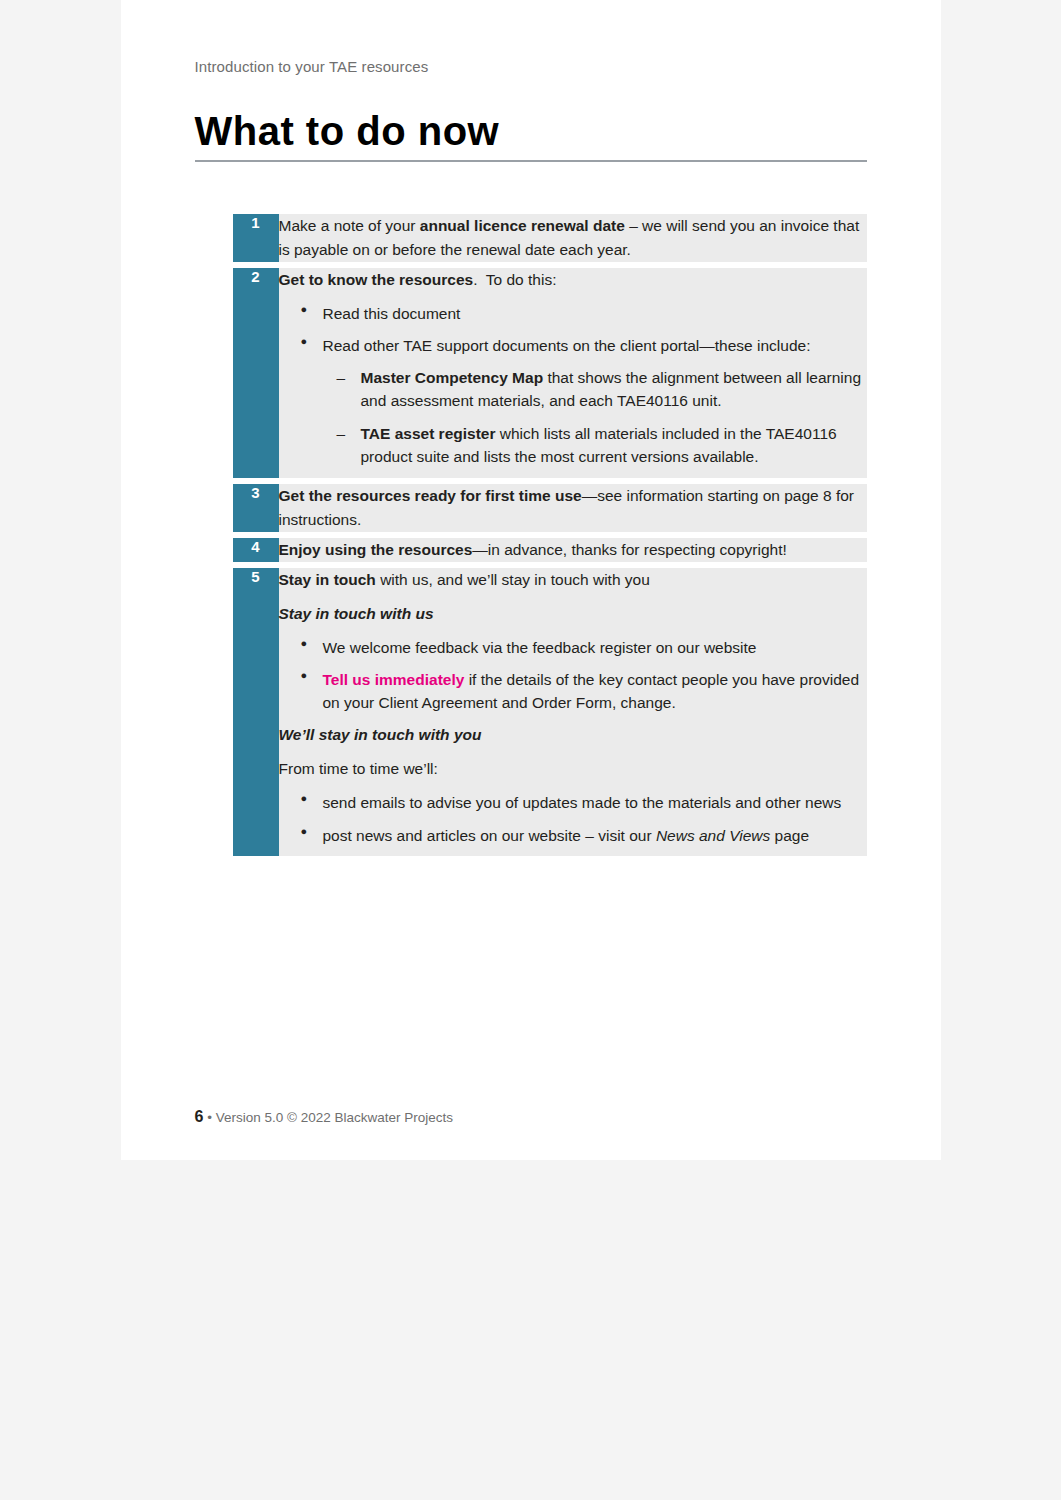Introduction to your TAE resources
What to do now
| 1 | Make a note of your annual licence renewal date – we will send you an invoice that is payable on or before the renewal date each year. |
| 2 | Get to know the resources . To do this: Read this document Read other TAE support documents on the client portal—these include: Master Competency Map that shows the alignment between all learning and assessment materials, and each TAE40116 unit. TAE asset register which lists all materials included in the TAE40116 product suite and lists the most current versions available. |
| 3 | Get the resources ready for first time use —see information starting on page 8 for instructions. |
| 4 | Enjoy using the resources —in advance, thanks for respecting copyright! |
| 5 | Stay in touch with us, and we’ll stay in touch with you Stay in touch with us We welcome feedback via the feedback register on our website Tell us immediately if the details of the key contact people you have provided on your Client Agreement and Order Form, change. We’ll stay in touch with you From time to time we’ll: send emails to advise you of updates made to the materials and other news post news and articles on our website – visit our News and Views page |
6 • Version 5.0 © 2022 Blackwater Projects